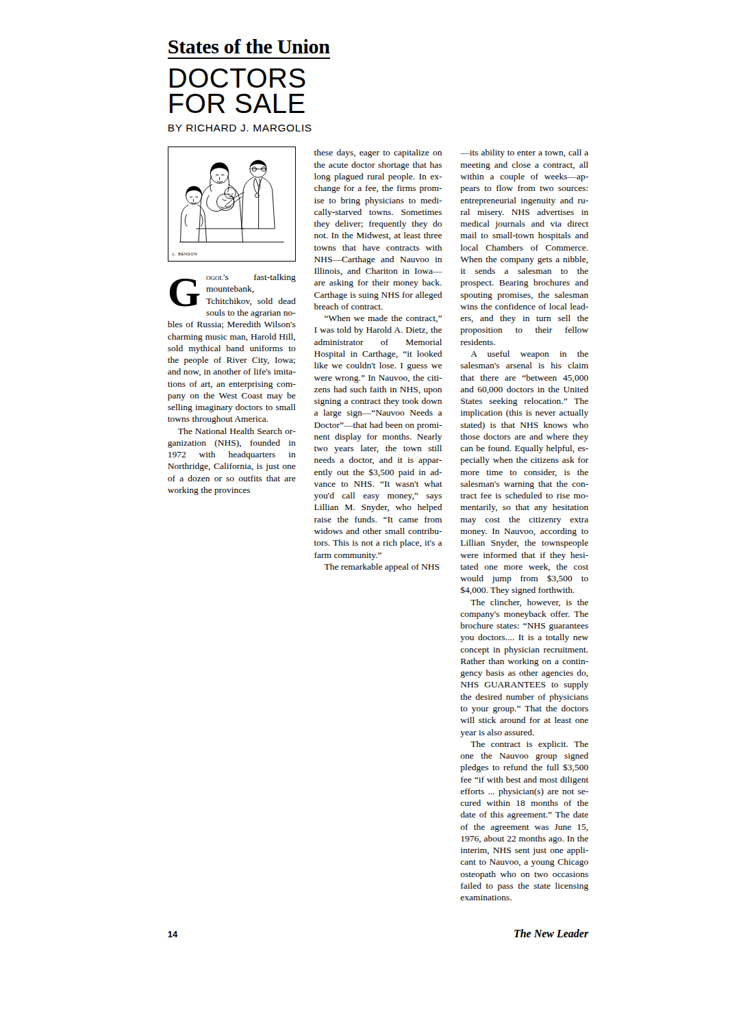States of the Union
Doctors
for Sale
by Richard J. Margolis
L. BENSON
Gogol's fast-talking mountebank, Tchitchikov, sold dead souls to the agrarian nobles of Russia; Meredith Wilson's charming music man, Harold Hill, sold mythical band uniforms to the people of River City, Iowa; and now, in another of life's imitations of art, an enterprising company on the West Coast may be selling imaginary doctors to small towns throughout America.
The National Health Search organization (NHS), founded in 1972 with headquarters in Northridge, California, is just one of a dozen or so outfits that are working the provinces
these days, eager to capitalize on the acute doctor shortage that has long plagued rural people. In exchange for a fee, the firms promise to bring physicians to medically-starved towns. Sometimes they deliver; frequently they do not. In the Midwest, at least three towns that have contracts with NHS—Carthage and Nauvoo in Illinois, and Chariton in Iowa—are asking for their money back. Carthage is suing NHS for alleged breach of contract.
“When we made the contract,” I was told by Harold A. Dietz, the administrator of Memorial Hospital in Carthage, “it looked like we couldn't lose. I guess we were wrong.” In Nauvoo, the citizens had such faith in NHS, upon signing a contract they took down a large sign—“Nauvoo Needs a Doctor”—that had been on prominent display for months. Nearly two years later, the town still needs a doctor, and it is apparently out the $3,500 paid in advance to NHS. “It wasn't what you'd call easy money,” says Lillian M. Snyder, who helped raise the funds. “It came from widows and other small contributors. This is not a rich place, it's a farm community.”
The remarkable appeal of NHS
—its ability to enter a town, call a meeting and close a contract, all within a couple of weeks—appears to flow from two sources: entrepreneurial ingenuity and rural misery. NHS advertises in medical journals and via direct mail to small-town hospitals and local Chambers of Commerce. When the company gets a nibble, it sends a salesman to the prospect. Bearing brochures and spouting promises, the salesman wins the confidence of local leaders, and they in turn sell the proposition to their fellow residents.
A useful weapon in the salesman's arsenal is his claim that there are “between 45,000 and 60,000 doctors in the United States seeking relocation.” The implication (this is never actually stated) is that NHS knows who those doctors are and where they can be found. Equally helpful, especially when the citizens ask for more time to consider, is the salesman's warning that the contract fee is scheduled to rise momentarily, so that any hesitation may cost the citizenry extra money. In Nauvoo, according to Lillian Snyder, the townspeople were informed that if they hesitated one more week, the cost would jump from $3,500 to $4,000. They signed forthwith.
The clincher, however, is the company's moneyback offer. The brochure states: “NHS guarantees you doctors.... It is a totally new concept in physician recruitment. Rather than working on a contingency basis as other agencies do, NHS GUARANTEES to supply the desired number of physicians to your group.” That the doctors will stick around for at least one year is also assured.
The contract is explicit. The one the Nauvoo group signed pledges to refund the full $3,500 fee “if with best and most diligent efforts ... physician(s) are not secured within 18 months of the date of this agreement.” The date of the agreement was June 15, 1976, about 22 months ago. In the interim, NHS sent just one applicant to Nauvoo, a young Chicago osteopath who on two occasions failed to pass the state licensing examinations.
14
The New Leader